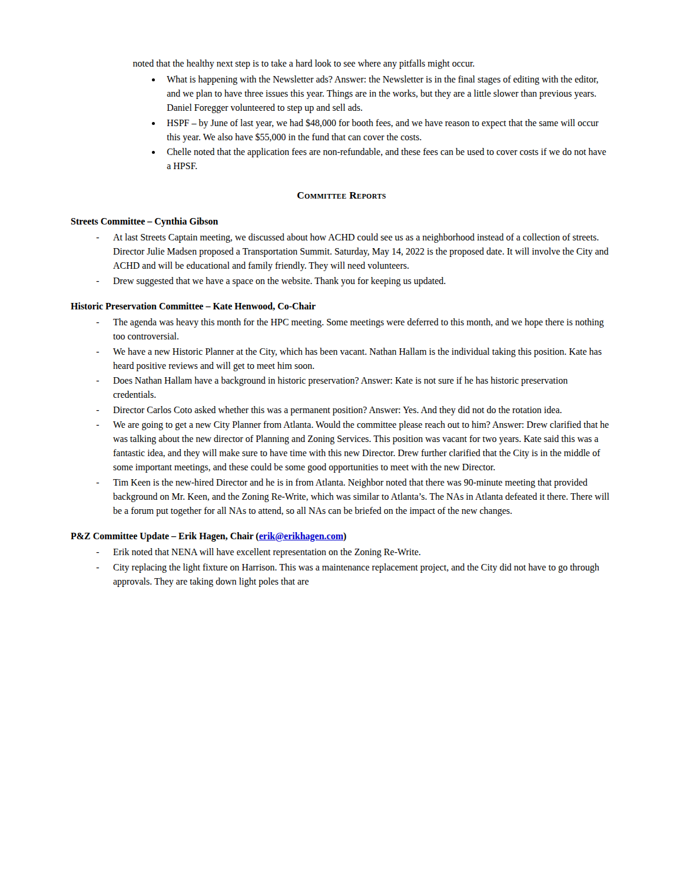noted that the healthy next step is to take a hard look to see where any pitfalls might occur.
What is happening with the Newsletter ads? Answer: the Newsletter is in the final stages of editing with the editor, and we plan to have three issues this year. Things are in the works, but they are a little slower than previous years. Daniel Foregger volunteered to step up and sell ads.
HSPF – by June of last year, we had $48,000 for booth fees, and we have reason to expect that the same will occur this year. We also have $55,000 in the fund that can cover the costs.
Chelle noted that the application fees are non-refundable, and these fees can be used to cover costs if we do not have a HPSF.
Committee Reports
Streets Committee – Cynthia Gibson
At last Streets Captain meeting, we discussed about how ACHD could see us as a neighborhood instead of a collection of streets. Director Julie Madsen proposed a Transportation Summit. Saturday, May 14, 2022 is the proposed date. It will involve the City and ACHD and will be educational and family friendly. They will need volunteers.
Drew suggested that we have a space on the website. Thank you for keeping us updated.
Historic Preservation Committee – Kate Henwood, Co-Chair
The agenda was heavy this month for the HPC meeting. Some meetings were deferred to this month, and we hope there is nothing too controversial.
We have a new Historic Planner at the City, which has been vacant. Nathan Hallam is the individual taking this position. Kate has heard positive reviews and will get to meet him soon.
Does Nathan Hallam have a background in historic preservation? Answer: Kate is not sure if he has historic preservation credentials.
Director Carlos Coto asked whether this was a permanent position? Answer: Yes. And they did not do the rotation idea.
We are going to get a new City Planner from Atlanta. Would the committee please reach out to him? Answer: Drew clarified that he was talking about the new director of Planning and Zoning Services. This position was vacant for two years. Kate said this was a fantastic idea, and they will make sure to have time with this new Director. Drew further clarified that the City is in the middle of some important meetings, and these could be some good opportunities to meet with the new Director.
Tim Keen is the new-hired Director and he is in from Atlanta. Neighbor noted that there was 90-minute meeting that provided background on Mr. Keen, and the Zoning Re-Write, which was similar to Atlanta’s. The NAs in Atlanta defeated it there. There will be a forum put together for all NAs to attend, so all NAs can be briefed on the impact of the new changes.
P&Z Committee Update – Erik Hagen, Chair (erik@erikhagen.com)
Erik noted that NENA will have excellent representation on the Zoning Re-Write.
City replacing the light fixture on Harrison. This was a maintenance replacement project, and the City did not have to go through approvals. They are taking down light poles that are